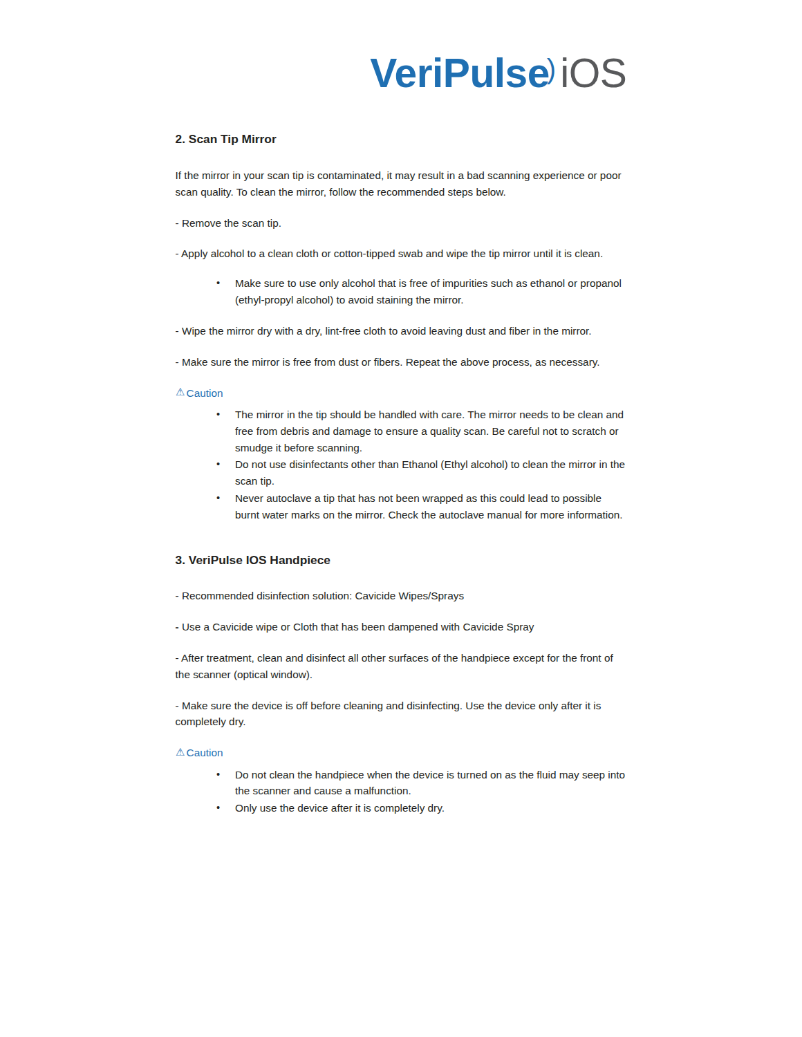VeriPulse) iOS
2. Scan Tip Mirror
If the mirror in your scan tip is contaminated, it may result in a bad scanning experience or poor scan quality. To clean the mirror, follow the recommended steps below.
- Remove the scan tip.
- Apply alcohol to a clean cloth or cotton-tipped swab and wipe the tip mirror until it is clean.
Make sure to use only alcohol that is free of impurities such as ethanol or propanol (ethyl-propyl alcohol) to avoid staining the mirror.
- Wipe the mirror dry with a dry, lint-free cloth to avoid leaving dust and fiber in the mirror.
- Make sure the mirror is free from dust or fibers. Repeat the above process, as necessary.
⚠Caution
The mirror in the tip should be handled with care. The mirror needs to be clean and free from debris and damage to ensure a quality scan. Be careful not to scratch or smudge it before scanning.
Do not use disinfectants other than Ethanol (Ethyl alcohol) to clean the mirror in the scan tip.
Never autoclave a tip that has not been wrapped as this could lead to possible burnt water marks on the mirror. Check the autoclave manual for more information.
3. VeriPulse IOS Handpiece
- Recommended disinfection solution: Cavicide Wipes/Sprays
- Use a Cavicide wipe or Cloth that has been dampened with Cavicide Spray
- After treatment, clean and disinfect all other surfaces of the handpiece except for the front of the scanner (optical window).
- Make sure the device is off before cleaning and disinfecting. Use the device only after it is completely dry.
⚠Caution
Do not clean the handpiece when the device is turned on as the fluid may seep into the scanner and cause a malfunction.
Only use the device after it is completely dry.